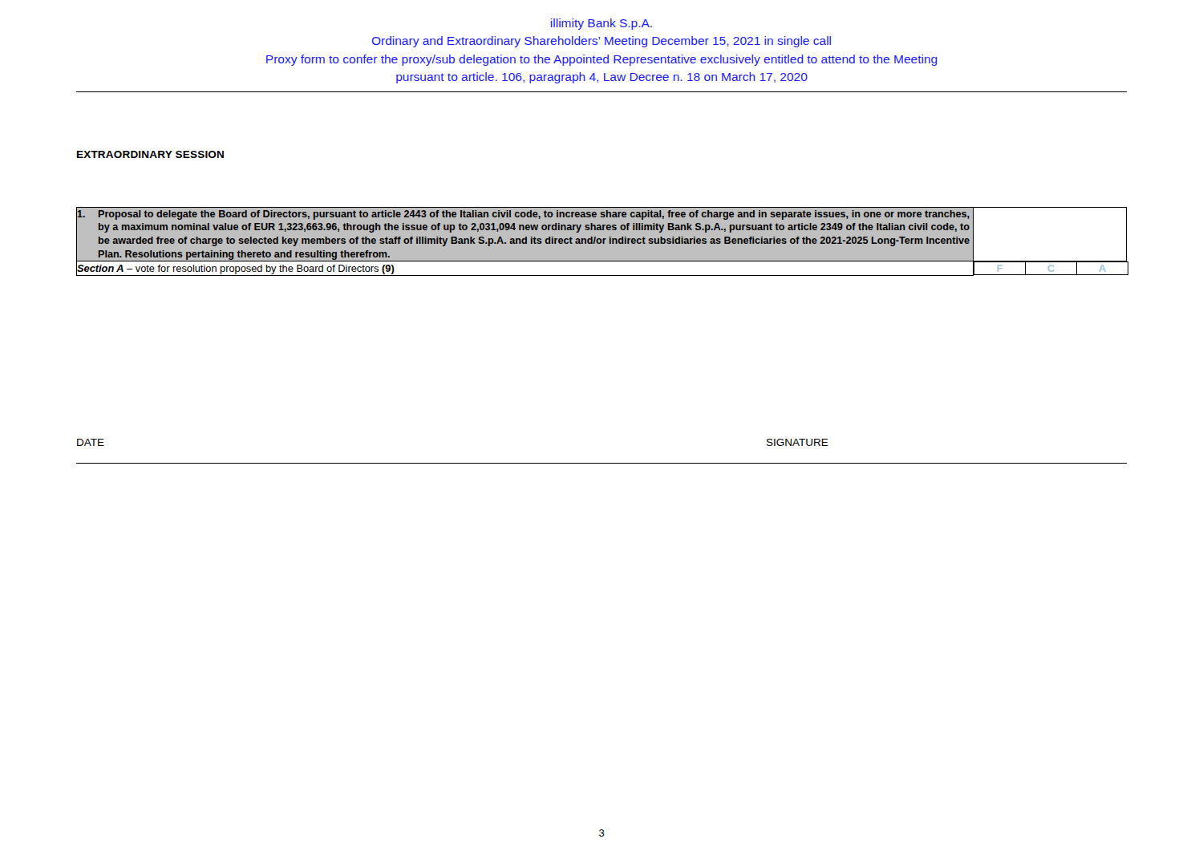illimity Bank S.p.A.
Ordinary and Extraordinary Shareholders’ Meeting December 15, 2021 in single call
Proxy form to confer the proxy/sub delegation to the Appointed Representative exclusively entitled to attend to the Meeting
pursuant to article. 106, paragraph 4, Law Decree n. 18 on March 17, 2020
EXTRAORDINARY SESSION
| 1. Proposal to delegate the Board of Directors, pursuant to article 2443 of the Italian civil code, to increase share capital, free of charge and in separate issues, in one or more tranches, by a maximum nominal value of EUR 1,323,663.96, through the issue of up to 2,031,094 new ordinary shares of illimity Bank S.p.A., pursuant to article 2349 of the Italian civil code, to be awarded free of charge to selected key members of the staff of illimity Bank S.p.A. and its direct and/or indirect subsidiaries as Beneficiaries of the 2021-2025 Long-Term Incentive Plan. Resolutions pertaining thereto and resulting therefrom. | |
| Section A – vote for resolution proposed by the Board of Directors (9) | / F / C / A / |
DATE
SIGNATURE
3